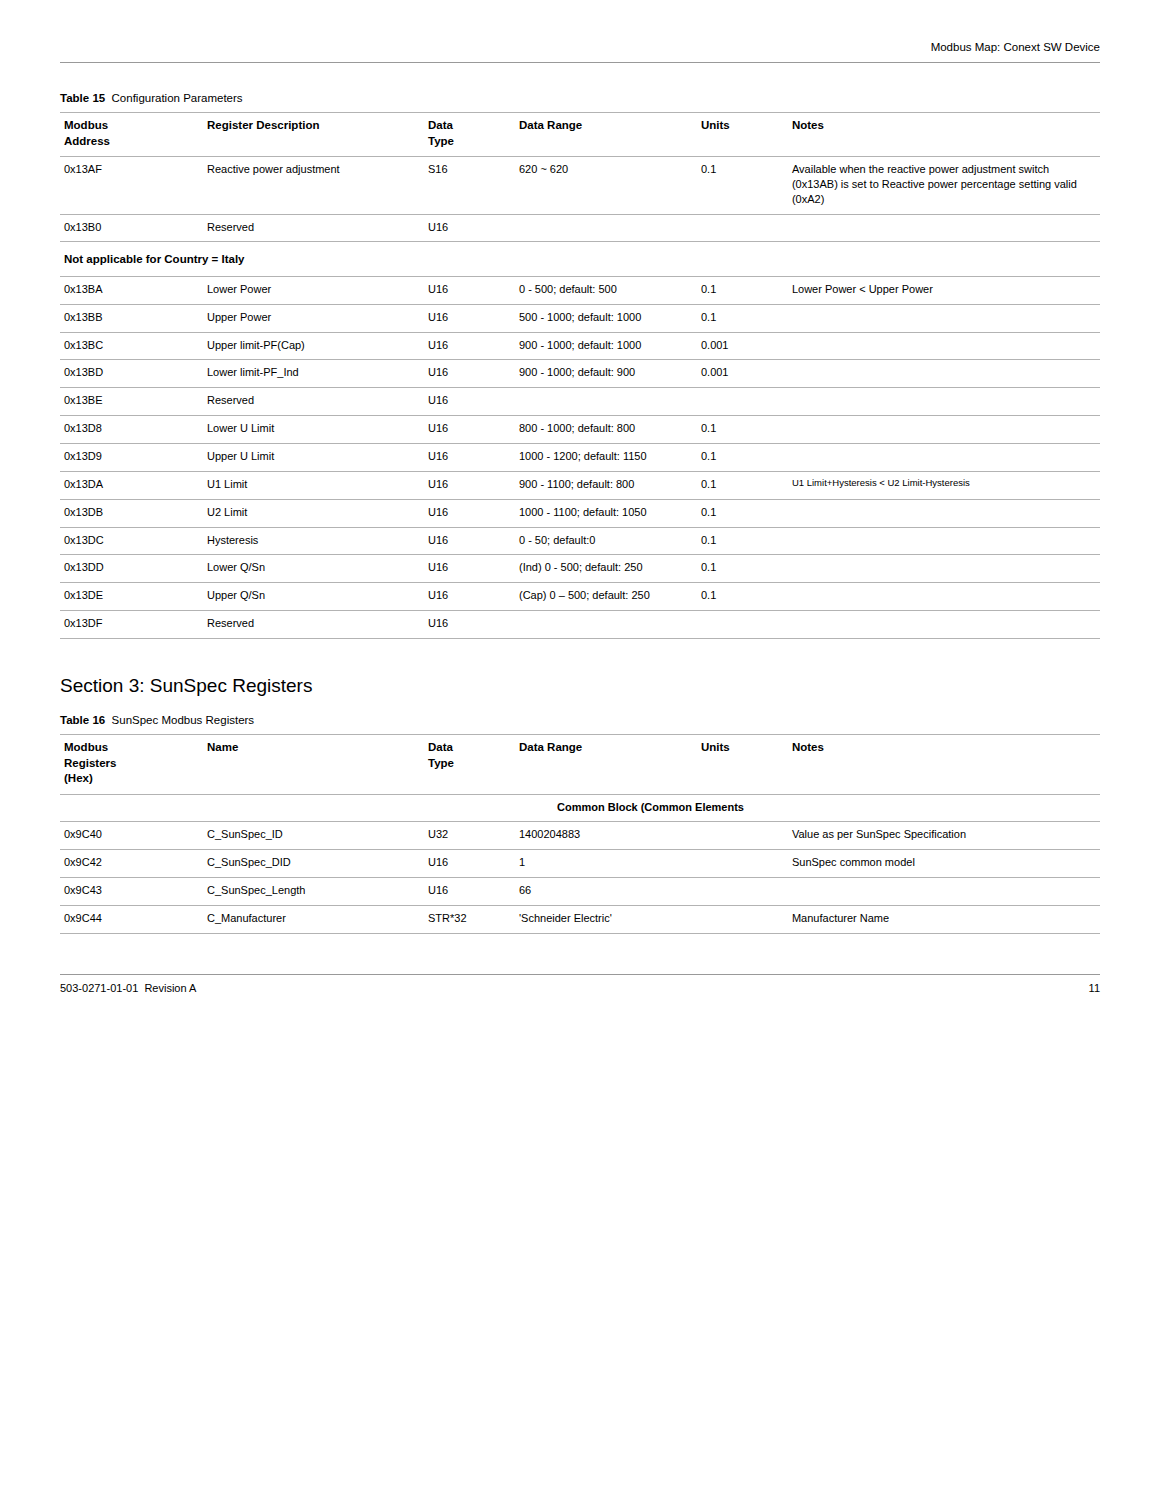Modbus Map: Conext SW Device
Table 15 Configuration Parameters
| Modbus Address | Register Description | Data Type | Data Range | Units | Notes |
| --- | --- | --- | --- | --- | --- |
| 0x13AF | Reactive power adjustment | S16 | 620 ~ 620 | 0.1 | Available when the reactive power adjustment switch (0x13AB) is set to Reactive power percentage setting valid (0xA2) |
| 0x13B0 | Reserved | U16 | | | |
| Not applicable for Country = Italy |
| 0x13BA | Lower Power | U16 | 0 - 500; default: 500 | 0.1 | Lower Power < Upper Power |
| 0x13BB | Upper Power | U16 | 500 - 1000; default: 1000 | 0.1 | |
| 0x13BC | Upper limit-PF(Cap) | U16 | 900 - 1000; default: 1000 | 0.001 | |
| 0x13BD | Lower limit-PF_Ind | U16 | 900 - 1000; default: 900 | 0.001 | |
| 0x13BE | Reserved | U16 | | | |
| 0x13D8 | Lower U Limit | U16 | 800 - 1000; default: 800 | 0.1 | |
| 0x13D9 | Upper U Limit | U16 | 1000 - 1200; default: 1150 | 0.1 | |
| 0x13DA | U1 Limit | U16 | 900 - 1100; default: 800 | 0.1 | U1 Limit+Hysteresis < U2 Limit-Hysteresis |
| 0x13DB | U2 Limit | U16 | 1000 - 1100; default: 1050 | 0.1 | |
| 0x13DC | Hysteresis | U16 | 0 - 50; default:0 | 0.1 | |
| 0x13DD | Lower Q/Sn | U16 | (Ind) 0 - 500; default: 250 | 0.1 | |
| 0x13DE | Upper Q/Sn | U16 | (Cap) 0 – 500; default: 250 | 0.1 | |
| 0x13DF | Reserved | U16 | | | |
Section 3: SunSpec Registers
Table 16 SunSpec Modbus Registers
| Modbus Registers (Hex) | Name | Data Type | Data Range | Units | Notes |
| --- | --- | --- | --- | --- | --- |
| | Common Block (Common Elements |
| 0x9C40 | C_SunSpec_ID | U32 | 1400204883 | | Value as per SunSpec Specification |
| 0x9C42 | C_SunSpec_DID | U16 | 1 | | SunSpec common model |
| 0x9C43 | C_SunSpec_Length | U16 | 66 | | |
| 0x9C44 | C_Manufacturer | STR*32 | 'Schneider Electric' | | Manufacturer Name |
503-0271-01-01 Revision A 11